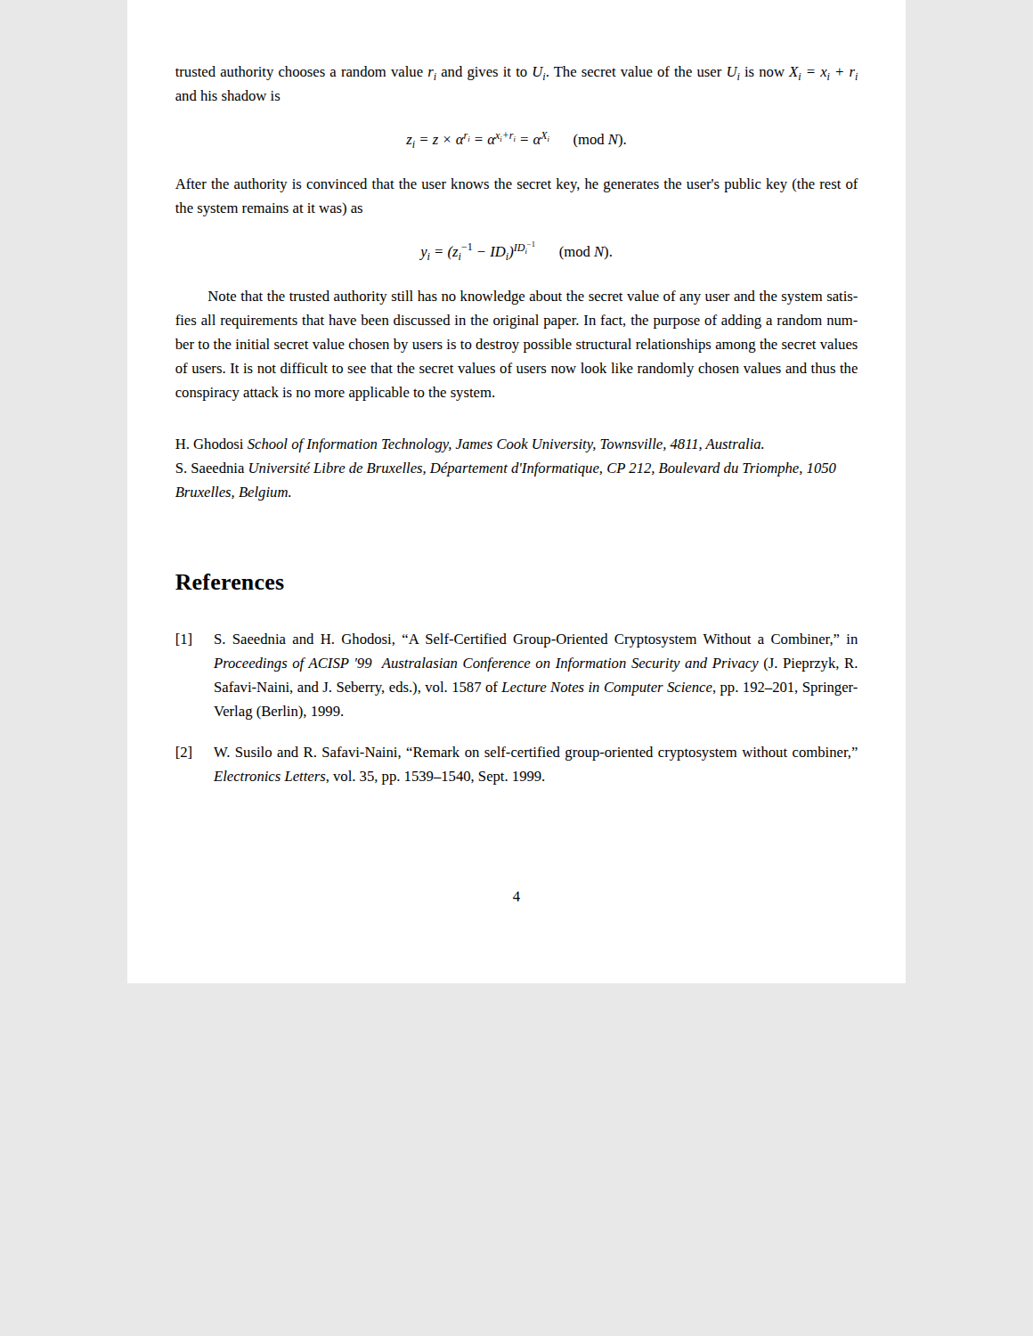trusted authority chooses a random value ri and gives it to Ui. The secret value of the user Ui is now Xi = xi + ri and his shadow is
zi = z × αri = αxi+ri = αXi(mod N).
After the authority is convinced that the user knows the secret key, he generates the user's public key (the rest of the system remains at it was) as
yi = (zi−1 − IDi)IDi−1(mod N).
Note that the trusted authority still has no knowledge about the secret value of any user and the system satisfies all requirements that have been discussed in the original paper. In fact, the purpose of adding a random number to the initial secret value chosen by users is to destroy possible structural relationships among the secret values of users. It is not difficult to see that the secret values of users now look like randomly chosen values and thus the conspiracy attack is no more applicable to the system.
H. Ghodosi School of Information Technology, James Cook University, Townsville, 4811, Australia.
S. Saeednia Université Libre de Bruxelles, Département d'Informatique, CP 212, Boulevard du Triomphe, 1050 Bruxelles, Belgium.
References
[1] S. Saeednia and H. Ghodosi, “A Self-Certified Group-Oriented Cryptosystem Without a Combiner,” in Proceedings of ACISP '99 Australasian Conference on Information Security and Privacy (J. Pieprzyk, R. Safavi-Naini, and J. Seberry, eds.), vol. 1587 of Lecture Notes in Computer Science, pp. 192–201, Springer-Verlag (Berlin), 1999.
[2] W. Susilo and R. Safavi-Naini, “Remark on self-certified group-oriented cryptosystem without combiner,” Electronics Letters, vol. 35, pp. 1539–1540, Sept. 1999.
4